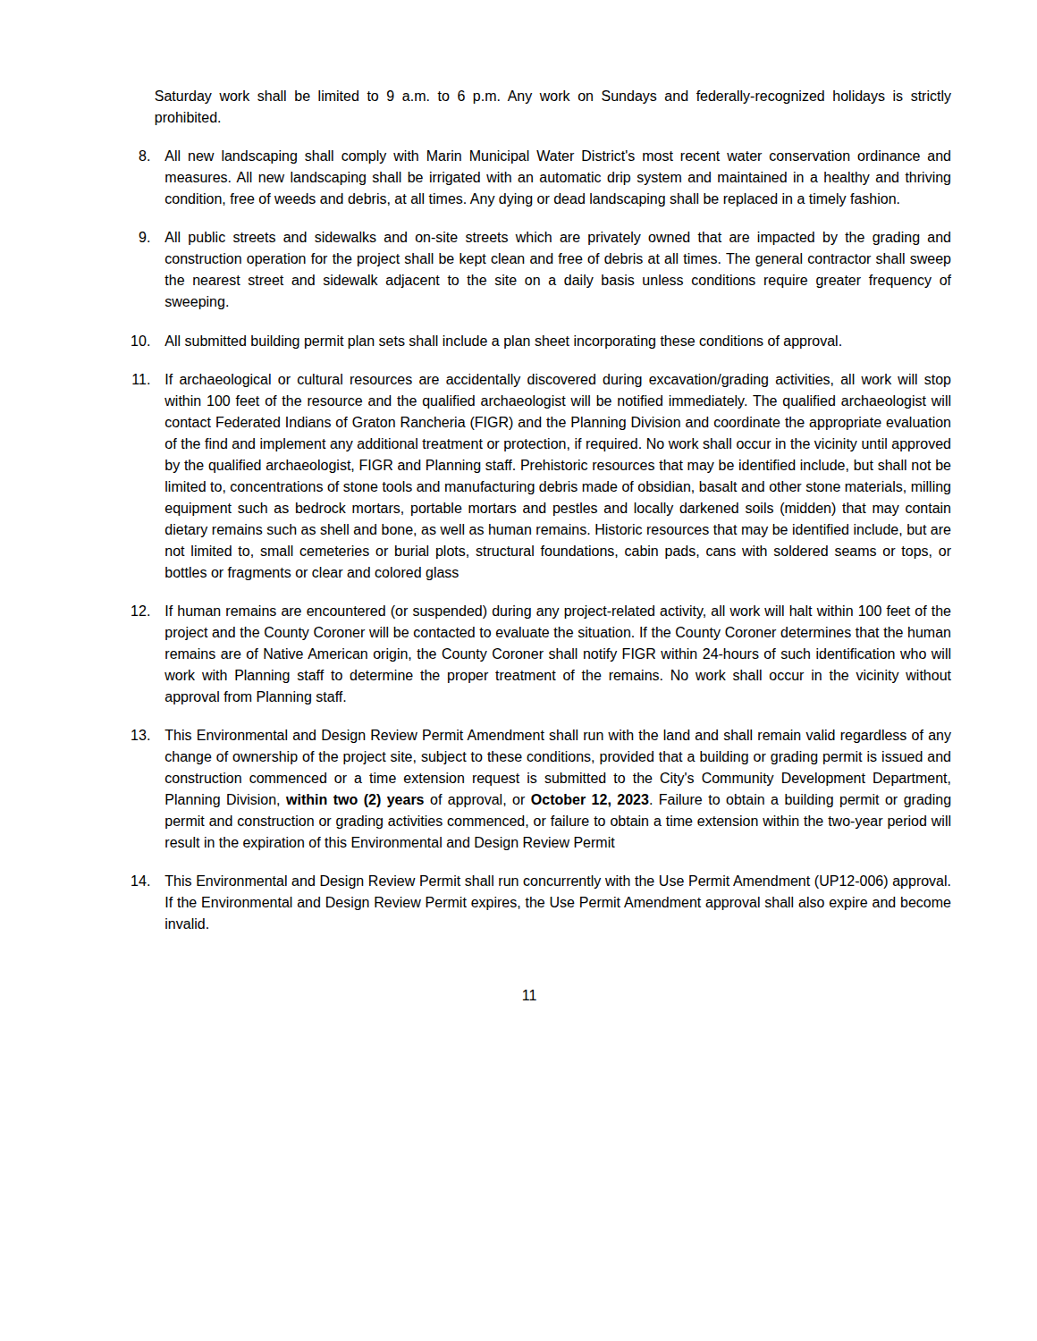Saturday work shall be limited to 9 a.m. to 6 p.m. Any work on Sundays and federally-recognized holidays is strictly prohibited.
All new landscaping shall comply with Marin Municipal Water District's most recent water conservation ordinance and measures. All new landscaping shall be irrigated with an automatic drip system and maintained in a healthy and thriving condition, free of weeds and debris, at all times. Any dying or dead landscaping shall be replaced in a timely fashion.
All public streets and sidewalks and on-site streets which are privately owned that are impacted by the grading and construction operation for the project shall be kept clean and free of debris at all times. The general contractor shall sweep the nearest street and sidewalk adjacent to the site on a daily basis unless conditions require greater frequency of sweeping.
All submitted building permit plan sets shall include a plan sheet incorporating these conditions of approval.
If archaeological or cultural resources are accidentally discovered during excavation/grading activities, all work will stop within 100 feet of the resource and the qualified archaeologist will be notified immediately. The qualified archaeologist will contact Federated Indians of Graton Rancheria (FIGR) and the Planning Division and coordinate the appropriate evaluation of the find and implement any additional treatment or protection, if required. No work shall occur in the vicinity until approved by the qualified archaeologist, FIGR and Planning staff. Prehistoric resources that may be identified include, but shall not be limited to, concentrations of stone tools and manufacturing debris made of obsidian, basalt and other stone materials, milling equipment such as bedrock mortars, portable mortars and pestles and locally darkened soils (midden) that may contain dietary remains such as shell and bone, as well as human remains. Historic resources that may be identified include, but are not limited to, small cemeteries or burial plots, structural foundations, cabin pads, cans with soldered seams or tops, or bottles or fragments or clear and colored glass
If human remains are encountered (or suspended) during any project-related activity, all work will halt within 100 feet of the project and the County Coroner will be contacted to evaluate the situation. If the County Coroner determines that the human remains are of Native American origin, the County Coroner shall notify FIGR within 24-hours of such identification who will work with Planning staff to determine the proper treatment of the remains. No work shall occur in the vicinity without approval from Planning staff.
This Environmental and Design Review Permit Amendment shall run with the land and shall remain valid regardless of any change of ownership of the project site, subject to these conditions, provided that a building or grading permit is issued and construction commenced or a time extension request is submitted to the City's Community Development Department, Planning Division, within two (2) years of approval, or October 12, 2023. Failure to obtain a building permit or grading permit and construction or grading activities commenced, or failure to obtain a time extension within the two-year period will result in the expiration of this Environmental and Design Review Permit
This Environmental and Design Review Permit shall run concurrently with the Use Permit Amendment (UP12-006) approval. If the Environmental and Design Review Permit expires, the Use Permit Amendment approval shall also expire and become invalid.
11